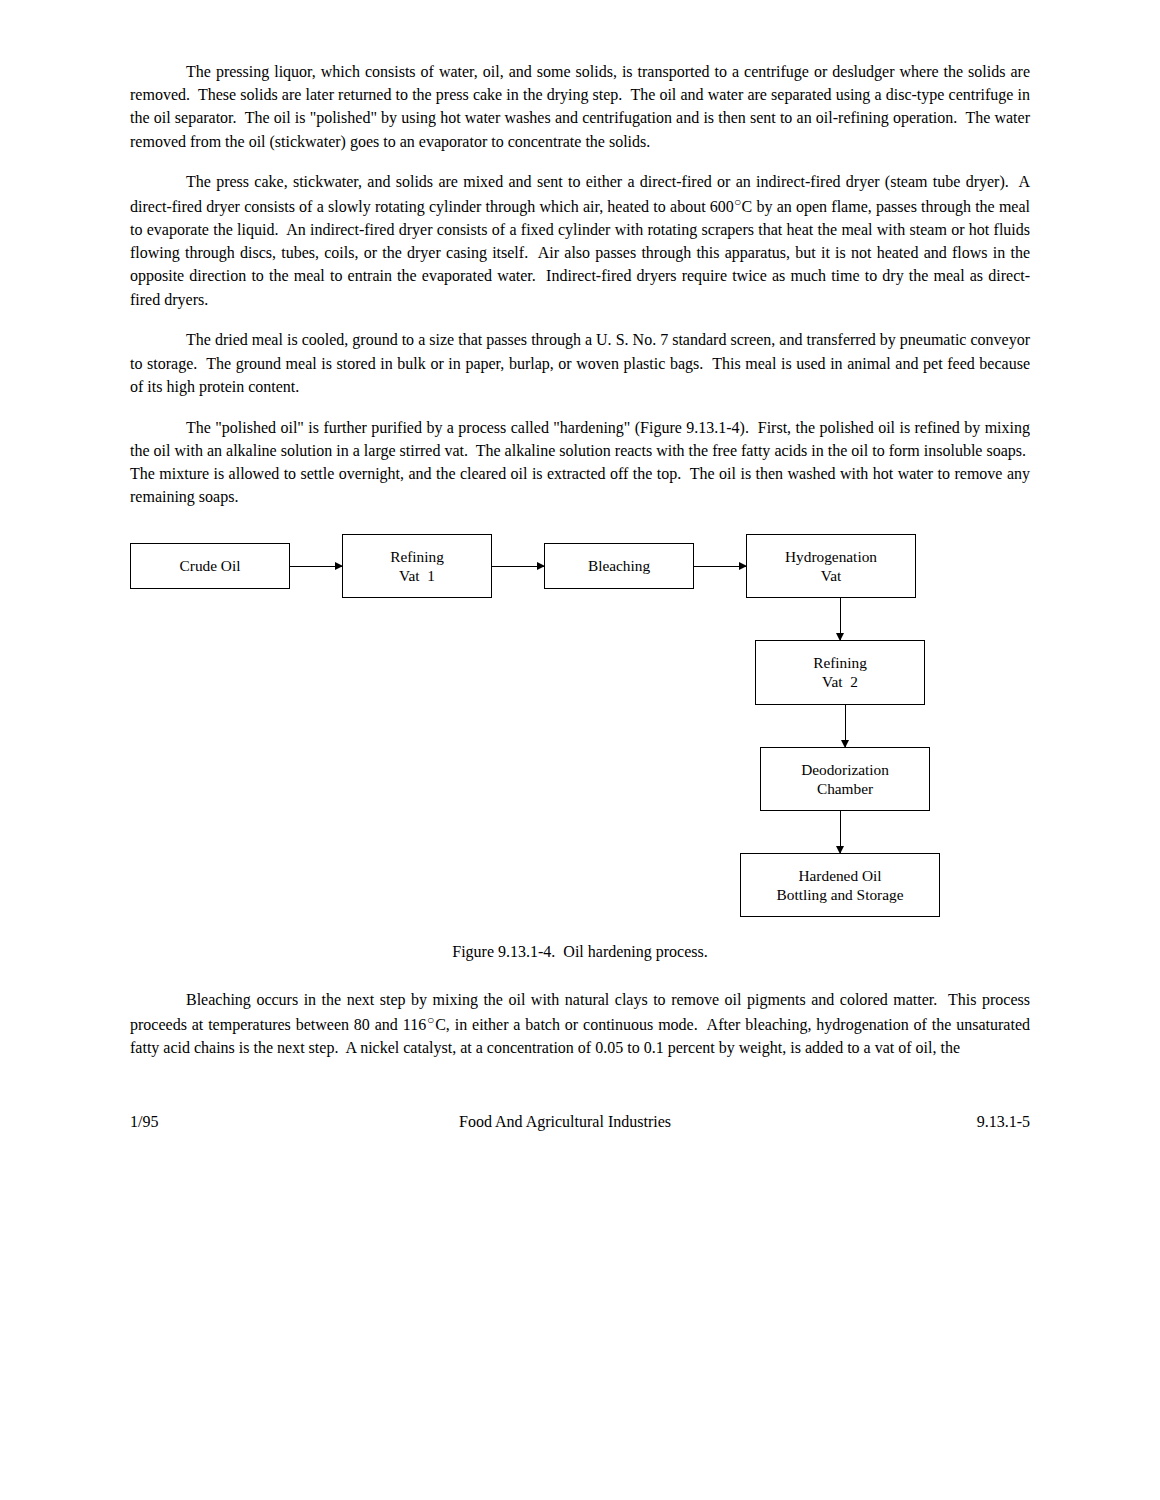The pressing liquor, which consists of water, oil, and some solids, is transported to a centrifuge or desludger where the solids are removed. These solids are later returned to the press cake in the drying step. The oil and water are separated using a disc-type centrifuge in the oil separator. The oil is "polished" by using hot water washes and centrifugation and is then sent to an oil-refining operation. The water removed from the oil (stickwater) goes to an evaporator to concentrate the solids.
The press cake, stickwater, and solids are mixed and sent to either a direct-fired or an indirect-fired dryer (steam tube dryer). A direct-fired dryer consists of a slowly rotating cylinder through which air, heated to about 600○C by an open flame, passes through the meal to evaporate the liquid. An indirect-fired dryer consists of a fixed cylinder with rotating scrapers that heat the meal with steam or hot fluids flowing through discs, tubes, coils, or the dryer casing itself. Air also passes through this apparatus, but it is not heated and flows in the opposite direction to the meal to entrain the evaporated water. Indirect-fired dryers require twice as much time to dry the meal as direct-fired dryers.
The dried meal is cooled, ground to a size that passes through a U. S. No. 7 standard screen, and transferred by pneumatic conveyor to storage. The ground meal is stored in bulk or in paper, burlap, or woven plastic bags. This meal is used in animal and pet feed because of its high protein content.
The "polished oil" is further purified by a process called "hardening" (Figure 9.13.1-4). First, the polished oil is refined by mixing the oil with an alkaline solution in a large stirred vat. The alkaline solution reacts with the free fatty acids in the oil to form insoluble soaps. The mixture is allowed to settle overnight, and the cleared oil is extracted off the top. The oil is then washed with hot water to remove any remaining soaps.
Crude Oil
Refining
Vat 1
Bleaching
Hydrogenation
Vat
Refining
Vat 2
Deodorization
Chamber
Hardened Oil
Bottling and Storage
Figure 9.13.1-4. Oil hardening process.
Bleaching occurs in the next step by mixing the oil with natural clays to remove oil pigments and colored matter. This process proceeds at temperatures between 80 and 116○C, in either a batch or continuous mode. After bleaching, hydrogenation of the unsaturated fatty acid chains is the next step. A nickel catalyst, at a concentration of 0.05 to 0.1 percent by weight, is added to a vat of oil, the
1/95
Food And Agricultural Industries
9.13.1-5